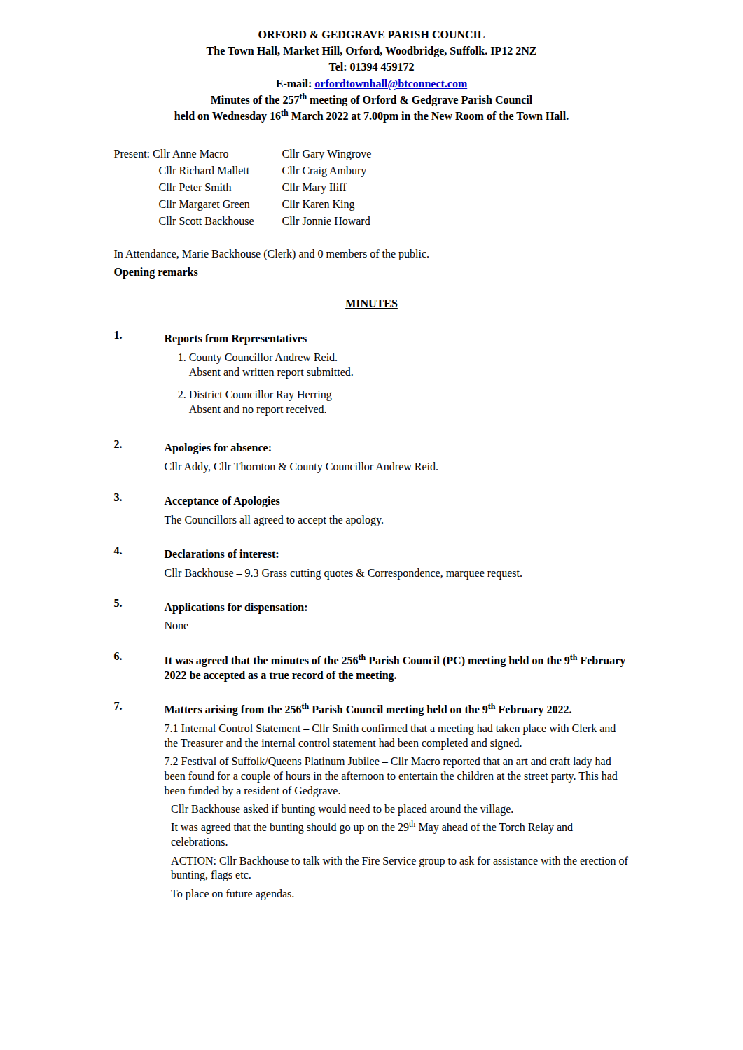ORFORD & GEDGRAVE PARISH COUNCIL
The Town Hall, Market Hill, Orford, Woodbridge, Suffolk. IP12 2NZ
Tel: 01394 459172
E-mail: orfordtownhall@btconnect.com
Minutes of the 257th meeting of Orford & Gedgrave Parish Council
held on Wednesday 16th March 2022 at 7.00pm in the New Room of the Town Hall.
| Present: Cllr Anne Macro | Cllr Gary Wingrove |
| Cllr Richard Mallett | Cllr Craig Ambury |
| Cllr Peter Smith | Cllr Mary Iliff |
| Cllr Margaret Green | Cllr Karen King |
| Cllr Scott Backhouse | Cllr Jonnie Howard |
In Attendance, Marie Backhouse (Clerk) and 0 members of the public.
Opening remarks
MINUTES
1.
Reports from Representatives
County Councillor Andrew Reid.
Absent and written report submitted.
District Councillor Ray Herring
Absent and no report received.
2.
Apologies for absence:
Cllr Addy, Cllr Thornton & County Councillor Andrew Reid.
3.
Acceptance of Apologies
The Councillors all agreed to accept the apology.
4.
Declarations of interest:
Cllr Backhouse – 9.3 Grass cutting quotes & Correspondence, marquee request.
5.
Applications for dispensation:
None
6.
It was agreed that the minutes of the 256th Parish Council (PC) meeting held on the 9th February 2022 be accepted as a true record of the meeting.
7.
Matters arising from the 256th Parish Council meeting held on the 9th February 2022.
7.1 Internal Control Statement – Cllr Smith confirmed that a meeting had taken place with Clerk and the Treasurer and the internal control statement had been completed and signed.
7.2 Festival of Suffolk/Queens Platinum Jubilee – Cllr Macro reported that an art and craft lady had been found for a couple of hours in the afternoon to entertain the children at the street party. This had been funded by a resident of Gedgrave.
Cllr Backhouse asked if bunting would need to be placed around the village.
It was agreed that the bunting should go up on the 29th May ahead of the Torch Relay and celebrations.
ACTION: Cllr Backhouse to talk with the Fire Service group to ask for assistance with the erection of bunting, flags etc.
To place on future agendas.